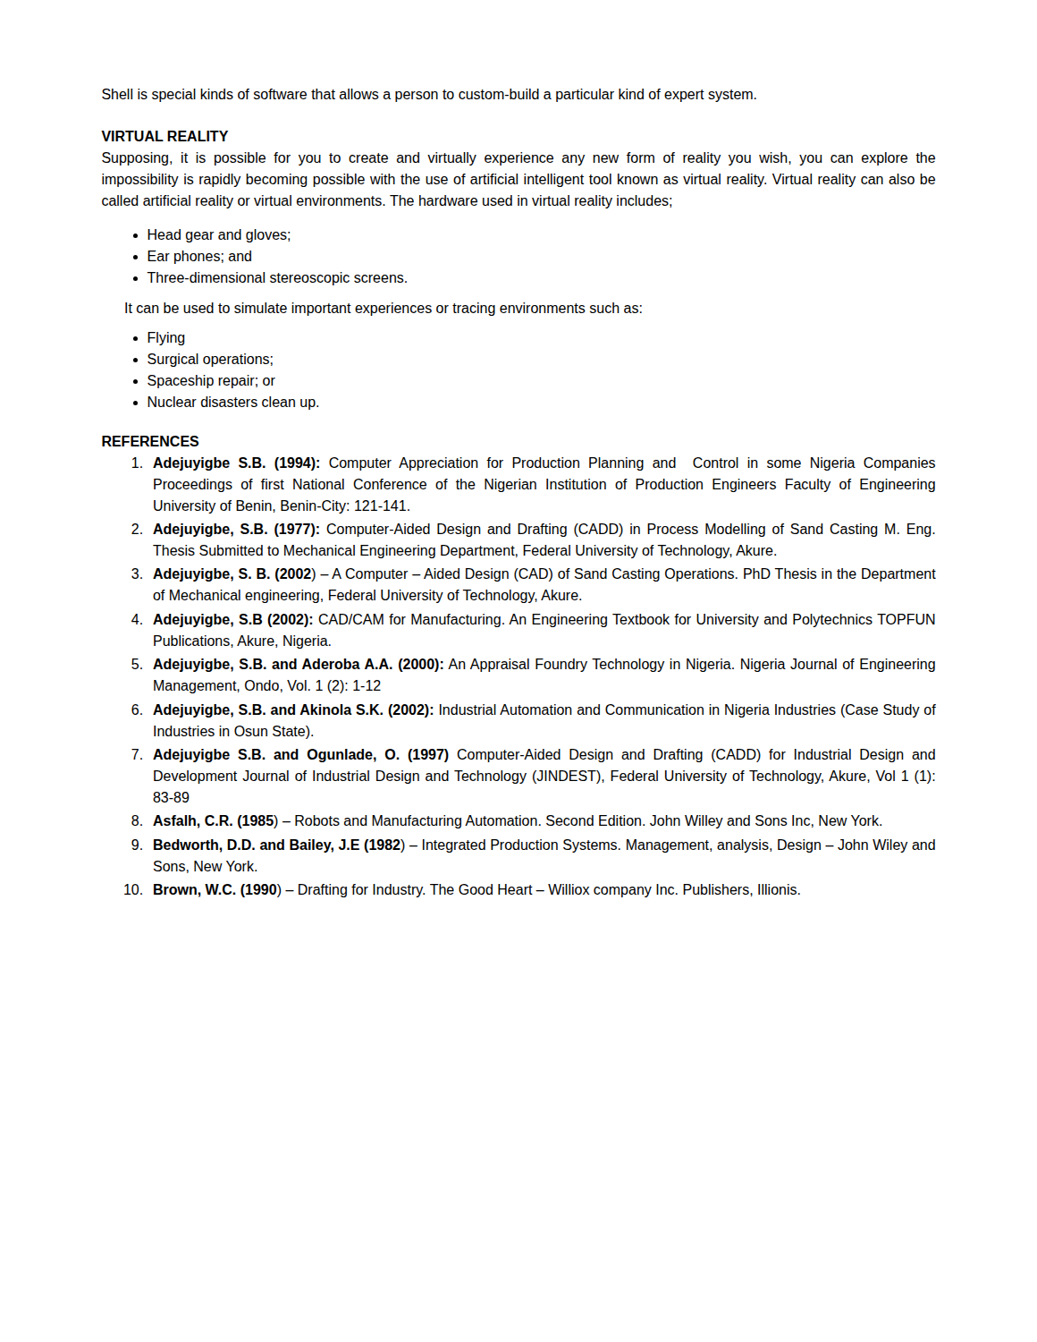Shell is special kinds of software that allows a person to custom-build a particular kind of expert system.
Virtual Reality
Supposing, it is possible for you to create and virtually experience any new form of reality you wish, you can explore the impossibility is rapidly becoming possible with the use of artificial intelligent tool known as virtual reality. Virtual reality can also be called artificial reality or virtual environments. The hardware used in virtual reality includes;
Head gear and gloves;
Ear phones; and
Three-dimensional stereoscopic screens.
It can be used to simulate important experiences or tracing environments such as:
Flying
Surgical operations;
Spaceship repair; or
Nuclear disasters clean up.
References
Adejuyigbe S.B. (1994): Computer Appreciation for Production Planning and Control in some Nigeria Companies Proceedings of first National Conference of the Nigerian Institution of Production Engineers Faculty of Engineering University of Benin, Benin-City: 121-141.
Adejuyigbe, S.B. (1977): Computer-Aided Design and Drafting (CADD) in Process Modelling of Sand Casting M. Eng. Thesis Submitted to Mechanical Engineering Department, Federal University of Technology, Akure.
Adejuyigbe, S. B. (2002) – A Computer – Aided Design (CAD) of Sand Casting Operations. PhD Thesis in the Department of Mechanical engineering, Federal University of Technology, Akure.
Adejuyigbe, S.B (2002): CAD/CAM for Manufacturing. An Engineering Textbook for University and Polytechnics TOPFUN Publications, Akure, Nigeria.
Adejuyigbe, S.B. and Aderoba A.A. (2000): An Appraisal Foundry Technology in Nigeria. Nigeria Journal of Engineering Management, Ondo, Vol. 1 (2): 1-12
Adejuyigbe, S.B. and Akinola S.K. (2002): Industrial Automation and Communication in Nigeria Industries (Case Study of Industries in Osun State).
Adejuyigbe S.B. and Ogunlade, O. (1997) Computer-Aided Design and Drafting (CADD) for Industrial Design and Development Journal of Industrial Design and Technology (JINDEST), Federal University of Technology, Akure, Vol 1 (1): 83-89
Asfalh, C.R. (1985) – Robots and Manufacturing Automation. Second Edition. John Willey and Sons Inc, New York.
Bedworth, D.D. and Bailey, J.E (1982) – Integrated Production Systems. Management, analysis, Design – John Wiley and Sons, New York.
Brown, W.C. (1990) – Drafting for Industry. The Good Heart – Williox company Inc. Publishers, Illionis.